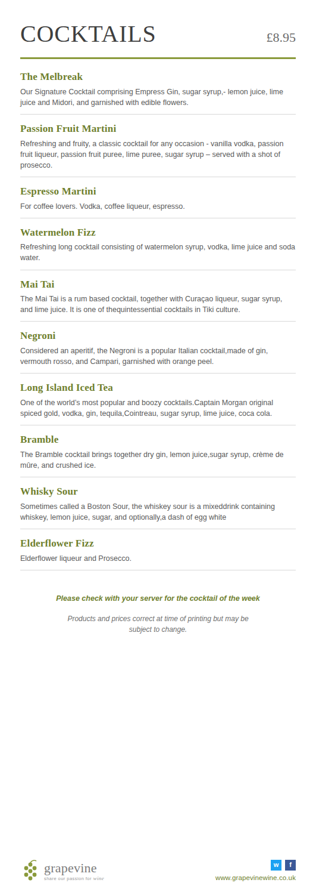COCKTAILS
£8.95
The Melbreak
Our Signature Cocktail comprising Empress Gin, sugar syrup,- lemon juice, lime juice and Midori, and garnished with edible flowers.
Passion Fruit Martini
Refreshing and fruity, a classic cocktail for any occasion - vanilla vodka, passion fruit liqueur, passion fruit puree, lime puree, sugar syrup – served with a shot of prosecco.
Espresso Martini
For coffee lovers. Vodka, coffee liqueur, espresso.
Watermelon Fizz
Refreshing long cocktail consisting of watermelon syrup, vodka, lime juice and soda water.
Mai Tai
The Mai Tai is a rum based cocktail, together with Curaçao liqueur, sugar syrup, and lime juice. It is one of thequintessential cocktails in Tiki culture.
Negroni
Considered an aperitif, the Negroni is a popular Italian cocktail,made of gin, vermouth rosso, and Campari, garnished with orange peel.
Long Island Iced Tea
One of the world’s most popular and boozy cocktails.Captain Morgan original spiced gold, vodka, gin, tequila,Cointreau, sugar syrup, lime juice, coca cola.
Bramble
The Bramble cocktail brings together dry gin, lemon juice,sugar syrup, crème de mûre, and crushed ice.
Whisky Sour
Sometimes called a Boston Sour, the whiskey sour is a mixeddrink containing whiskey, lemon juice, sugar, and optionally,a dash of egg white
Elderflower Fizz
Elderflower liqueur and Prosecco.
Please check with your server for the cocktail of the week
Products and prices correct at time of printing but may be
subject to change.
grapevine share our passion for wine
w f
www.grapevinewine.co.uk